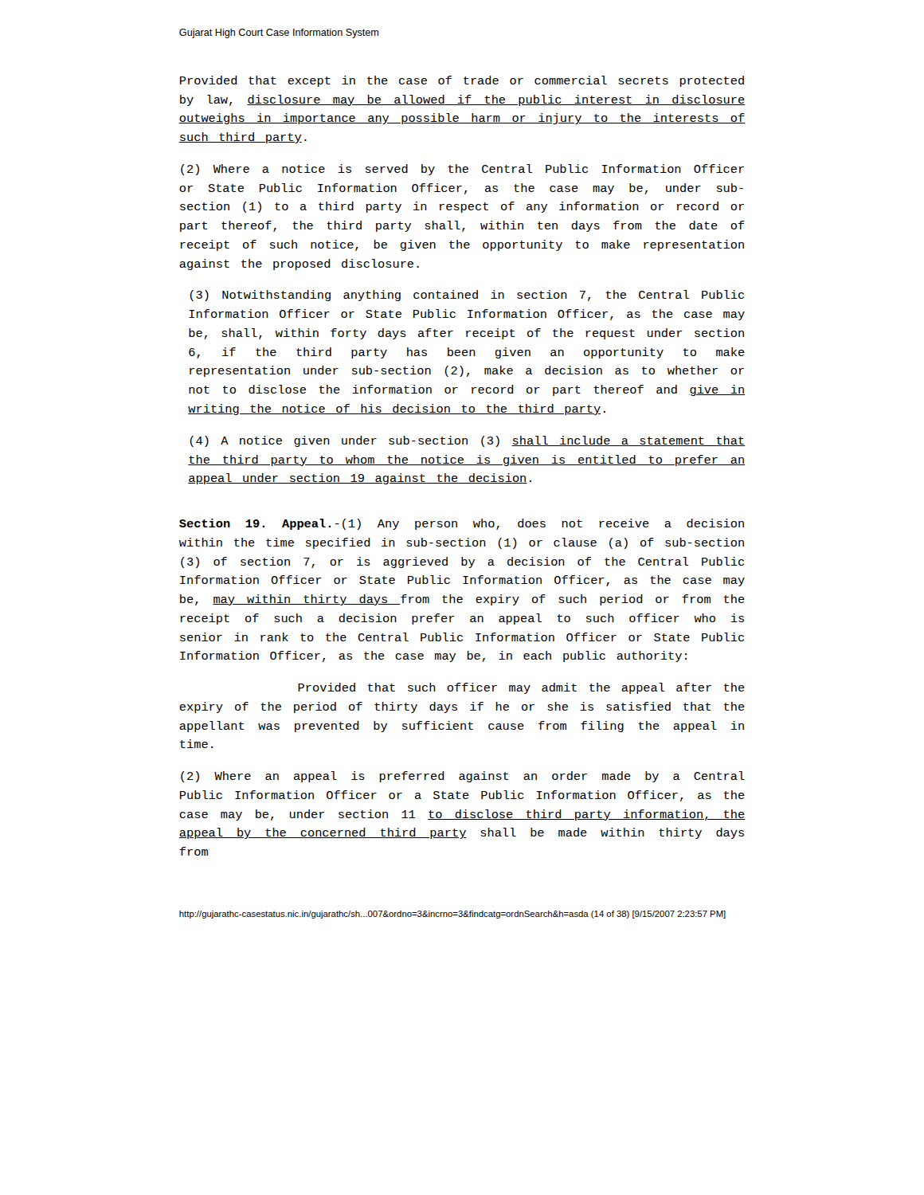Gujarat High Court Case Information System
Provided that except in the case of trade or commercial secrets protected by law, disclosure may be allowed if the public interest in disclosure outweighs in importance any possible harm or injury to the interests of such third party.
(2) Where a notice is served by the Central Public Information Officer or State Public Information Officer, as the case may be, under sub-section (1) to a third party in respect of any information or record or part thereof, the third party shall, within ten days from the date of receipt of such notice, be given the opportunity to make representation against the proposed disclosure.
(3) Notwithstanding anything contained in section 7, the Central Public Information Officer or State Public Information Officer, as the case may be, shall, within forty days after receipt of the request under section 6, if the third party has been given an opportunity to make representation under sub-section (2), make a decision as to whether or not to disclose the information or record or part thereof and give in writing the notice of his decision to the third party.
(4) A notice given under sub-section (3) shall include a statement that the third party to whom the notice is given is entitled to prefer an appeal under section 19 against the decision.
Section 19. Appeal.-(1) Any person who, does not receive a decision within the time specified in sub-section (1) or clause (a) of sub-section (3) of section 7, or is aggrieved by a decision of the Central Public Information Officer or State Public Information Officer, as the case may be, may within thirty days from the expiry of such period or from the receipt of such a decision prefer an appeal to such officer who is senior in rank to the Central Public Information Officer or State Public Information Officer, as the case may be, in each public authority:
Provided that such officer may admit the appeal after the expiry of the period of thirty days if he or she is satisfied that the appellant was prevented by sufficient cause from filing the appeal in time.
(2) Where an appeal is preferred against an order made by a Central Public Information Officer or a State Public Information Officer, as the case may be, under section 11 to disclose third party information, the appeal by the concerned third party shall be made within thirty days from
http://gujarathc-casestatus.nic.in/gujarathc/sh...007&ordno=3&incrno=3&findcatg=ordnSearch&h=asda (14 of 38) [9/15/2007 2:23:57 PM]